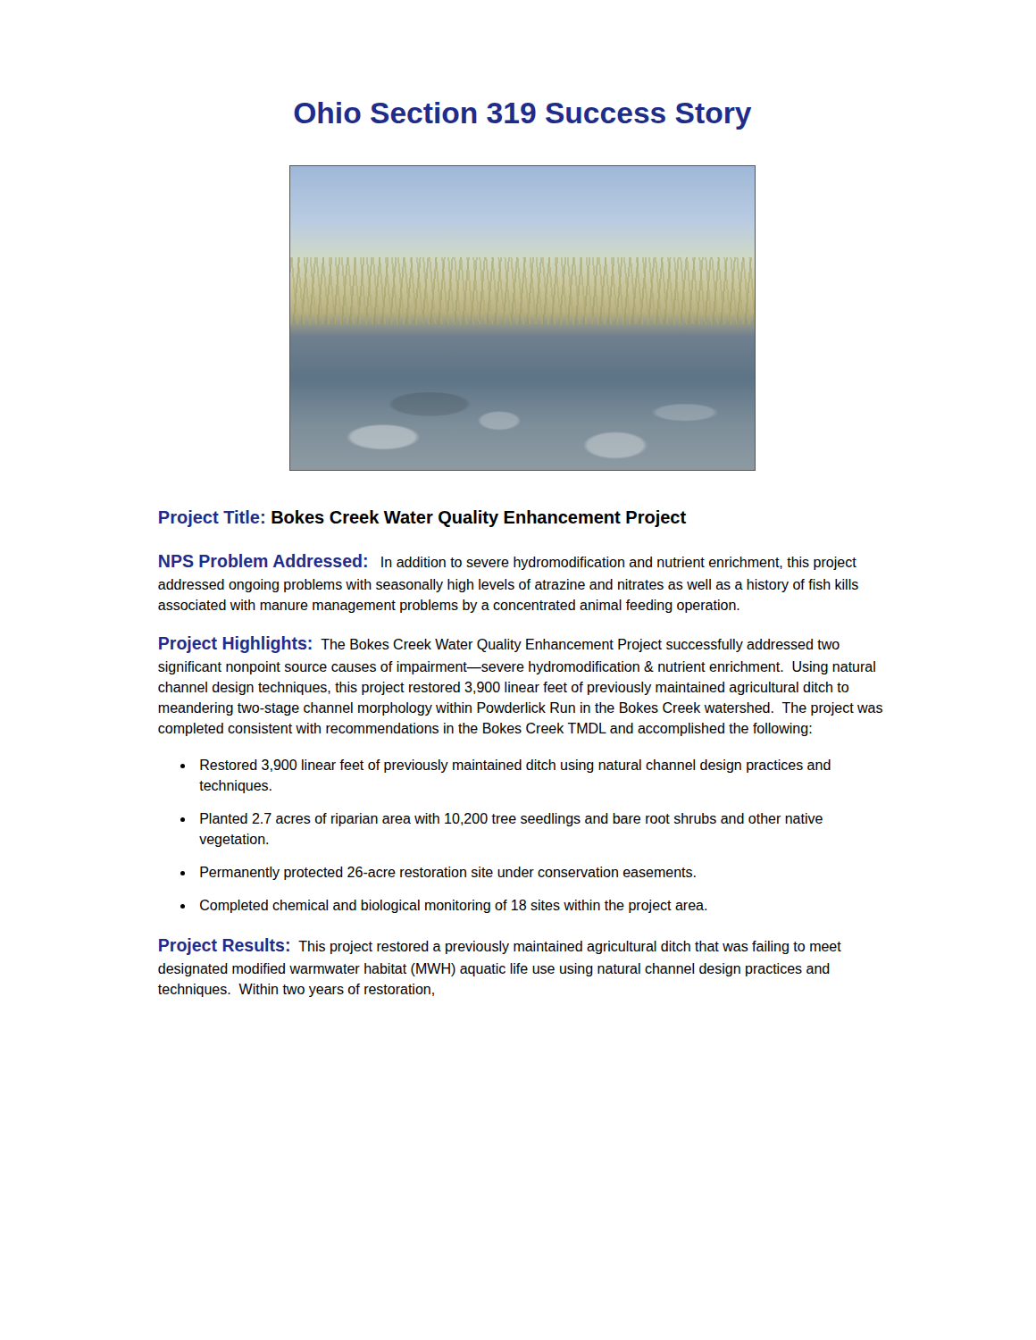Ohio Section 319 Success Story
Project Title: Bokes Creek Water Quality Enhancement Project
NPS Problem Addressed: In addition to severe hydromodification and nutrient enrichment, this project addressed ongoing problems with seasonally high levels of atrazine and nitrates as well as a history of fish kills associated with manure management problems by a concentrated animal feeding operation.
Project Highlights: The Bokes Creek Water Quality Enhancement Project successfully addressed two significant nonpoint source causes of impairment—severe hydromodification & nutrient enrichment. Using natural channel design techniques, this project restored 3,900 linear feet of previously maintained agricultural ditch to meandering two-stage channel morphology within Powderlick Run in the Bokes Creek watershed. The project was completed consistent with recommendations in the Bokes Creek TMDL and accomplished the following:
Restored 3,900 linear feet of previously maintained ditch using natural channel design practices and techniques.
Planted 2.7 acres of riparian area with 10,200 tree seedlings and bare root shrubs and other native vegetation.
Permanently protected 26-acre restoration site under conservation easements.
Completed chemical and biological monitoring of 18 sites within the project area.
Project Results: This project restored a previously maintained agricultural ditch that was failing to meet designated modified warmwater habitat (MWH) aquatic life use using natural channel design practices and techniques. Within two years of restoration,